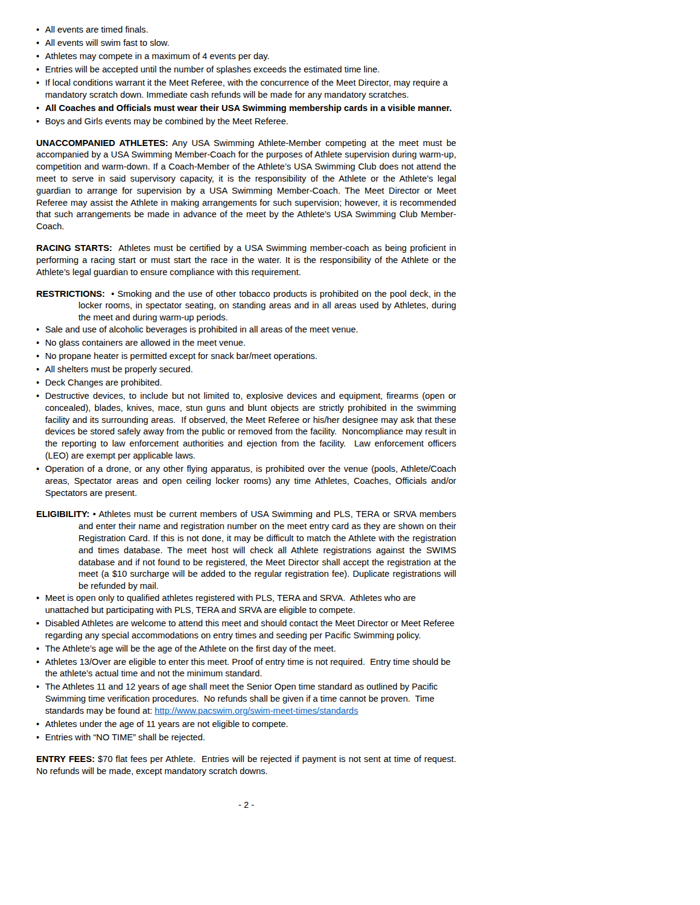All events are timed finals.
All events will swim fast to slow.
Athletes may compete in a maximum of 4 events per day.
Entries will be accepted until the number of splashes exceeds the estimated time line.
If local conditions warrant it the Meet Referee, with the concurrence of the Meet Director, may require a mandatory scratch down. Immediate cash refunds will be made for any mandatory scratches.
All Coaches and Officials must wear their USA Swimming membership cards in a visible manner.
Boys and Girls events may be combined by the Meet Referee.
UNACCOMPANIED ATHLETES: Any USA Swimming Athlete-Member competing at the meet must be accompanied by a USA Swimming Member-Coach for the purposes of Athlete supervision during warm-up, competition and warm-down. If a Coach-Member of the Athlete’s USA Swimming Club does not attend the meet to serve in said supervisory capacity, it is the responsibility of the Athlete or the Athlete’s legal guardian to arrange for supervision by a USA Swimming Member-Coach. The Meet Director or Meet Referee may assist the Athlete in making arrangements for such supervision; however, it is recommended that such arrangements be made in advance of the meet by the Athlete’s USA Swimming Club Member-Coach.
RACING STARTS: Athletes must be certified by a USA Swimming member-coach as being proficient in performing a racing start or must start the race in the water. It is the responsibility of the Athlete or the Athlete’s legal guardian to ensure compliance with this requirement.
RESTRICTIONS: • Smoking and the use of other tobacco products is prohibited on the pool deck, in the locker rooms, in spectator seating, on standing areas and in all areas used by Athletes, during the meet and during warm-up periods.
Sale and use of alcoholic beverages is prohibited in all areas of the meet venue.
No glass containers are allowed in the meet venue.
No propane heater is permitted except for snack bar/meet operations.
All shelters must be properly secured.
Deck Changes are prohibited.
Destructive devices, to include but not limited to, explosive devices and equipment, firearms (open or concealed), blades, knives, mace, stun guns and blunt objects are strictly prohibited in the swimming facility and its surrounding areas. If observed, the Meet Referee or his/her designee may ask that these devices be stored safely away from the public or removed from the facility. Noncompliance may result in the reporting to law enforcement authorities and ejection from the facility. Law enforcement officers (LEO) are exempt per applicable laws.
Operation of a drone, or any other flying apparatus, is prohibited over the venue (pools, Athlete/Coach areas, Spectator areas and open ceiling locker rooms) any time Athletes, Coaches, Officials and/or Spectators are present.
ELIGIBILITY: • Athletes must be current members of USA Swimming and PLS, TERA or SRVA members and enter their name and registration number on the meet entry card as they are shown on their Registration Card. If this is not done, it may be difficult to match the Athlete with the registration and times database. The meet host will check all Athlete registrations against the SWIMS database and if not found to be registered, the Meet Director shall accept the registration at the meet (a $10 surcharge will be added to the regular registration fee). Duplicate registrations will be refunded by mail.
Meet is open only to qualified athletes registered with PLS, TERA and SRVA. Athletes who are unattached but participating with PLS, TERA and SRVA are eligible to compete.
Disabled Athletes are welcome to attend this meet and should contact the Meet Director or Meet Referee regarding any special accommodations on entry times and seeding per Pacific Swimming policy.
The Athlete’s age will be the age of the Athlete on the first day of the meet.
Athletes 13/Over are eligible to enter this meet. Proof of entry time is not required. Entry time should be the athlete’s actual time and not the minimum standard.
The Athletes 11 and 12 years of age shall meet the Senior Open time standard as outlined by Pacific Swimming time verification procedures. No refunds shall be given if a time cannot be proven. Time standards may be found at: http://www.pacswim.org/swim-meet-times/standards
Athletes under the age of 11 years are not eligible to compete.
Entries with “NO TIME” shall be rejected.
ENTRY FEES: $70 flat fees per Athlete. Entries will be rejected if payment is not sent at time of request. No refunds will be made, except mandatory scratch downs.
- 2 -